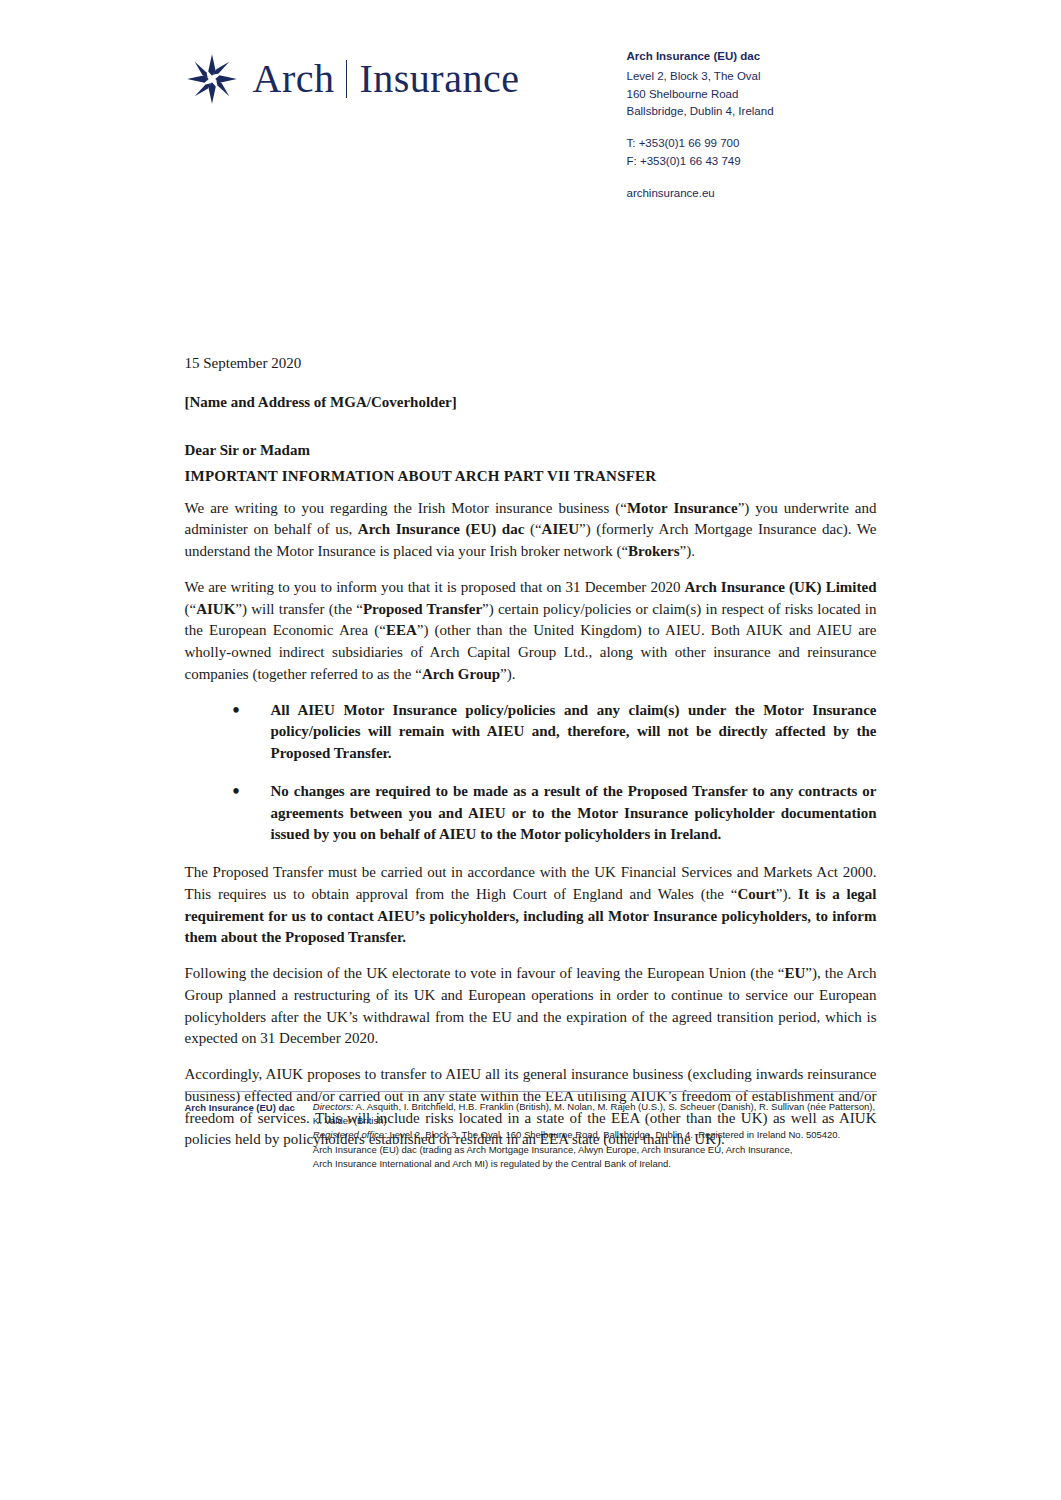Arch Insurance
Arch Insurance (EU) dac
Level 2, Block 3, The Oval
160 Shelbourne Road
Ballsbridge, Dublin 4, Ireland
T: +353(0)1 66 99 700
F: +353(0)1 66 43 749
archinsurance.eu
15 September 2020
[Name and Address of MGA/Coverholder]
Dear Sir or Madam
IMPORTANT INFORMATION ABOUT ARCH PART VII TRANSFER
We are writing to you regarding the Irish Motor insurance business (“Motor Insurance”) you underwrite and administer on behalf of us, Arch Insurance (EU) dac (“AIEU”) (formerly Arch Mortgage Insurance dac). We understand the Motor Insurance is placed via your Irish broker network (“Brokers”).
We are writing to you to inform you that it is proposed that on 31 December 2020 Arch Insurance (UK) Limited (“AIUK”) will transfer (the “Proposed Transfer”) certain policy/policies or claim(s) in respect of risks located in the European Economic Area (“EEA”) (other than the United Kingdom) to AIEU. Both AIUK and AIEU are wholly-owned indirect subsidiaries of Arch Capital Group Ltd., along with other insurance and reinsurance companies (together referred to as the “Arch Group”).
All AIEU Motor Insurance policy/policies and any claim(s) under the Motor Insurance policy/policies will remain with AIEU and, therefore, will not be directly affected by the Proposed Transfer.
No changes are required to be made as a result of the Proposed Transfer to any contracts or agreements between you and AIEU or to the Motor Insurance policyholder documentation issued by you on behalf of AIEU to the Motor policyholders in Ireland.
The Proposed Transfer must be carried out in accordance with the UK Financial Services and Markets Act 2000. This requires us to obtain approval from the High Court of England and Wales (the “Court”). It is a legal requirement for us to contact AIEU’s policyholders, including all Motor Insurance policyholders, to inform them about the Proposed Transfer.
Following the decision of the UK electorate to vote in favour of leaving the European Union (the “EU”), the Arch Group planned a restructuring of its UK and European operations in order to continue to service our European policyholders after the UK’s withdrawal from the EU and the expiration of the agreed transition period, which is expected on 31 December 2020.
Accordingly, AIUK proposes to transfer to AIEU all its general insurance business (excluding inwards reinsurance business) effected and/or carried out in any state within the EEA utilising AIUK’s freedom of establishment and/or freedom of services. This will include risks located in a state of the EEA (other than the UK) as well as AIUK policies held by policyholders established or resident in an EEA state (other than the UK).
Arch Insurance (EU) dac
Directors: A. Asquith, I. Britchfield, H.B. Franklin (British), M. Nolan, M. Rajeh (U.S.), S. Scheuer (Danish), R. Sullivan (née Patterson), K. Valder (British)
Registered office: Level 2, Block 3, The Oval, 160 Shelbourne Road, Ballsbridge, Dublin 4. Registered in Ireland No. 505420.
Arch Insurance (EU) dac (trading as Arch Mortgage Insurance, Alwyn Europe, Arch Insurance EU, Arch Insurance,
Arch Insurance International and Arch MI) is regulated by the Central Bank of Ireland.